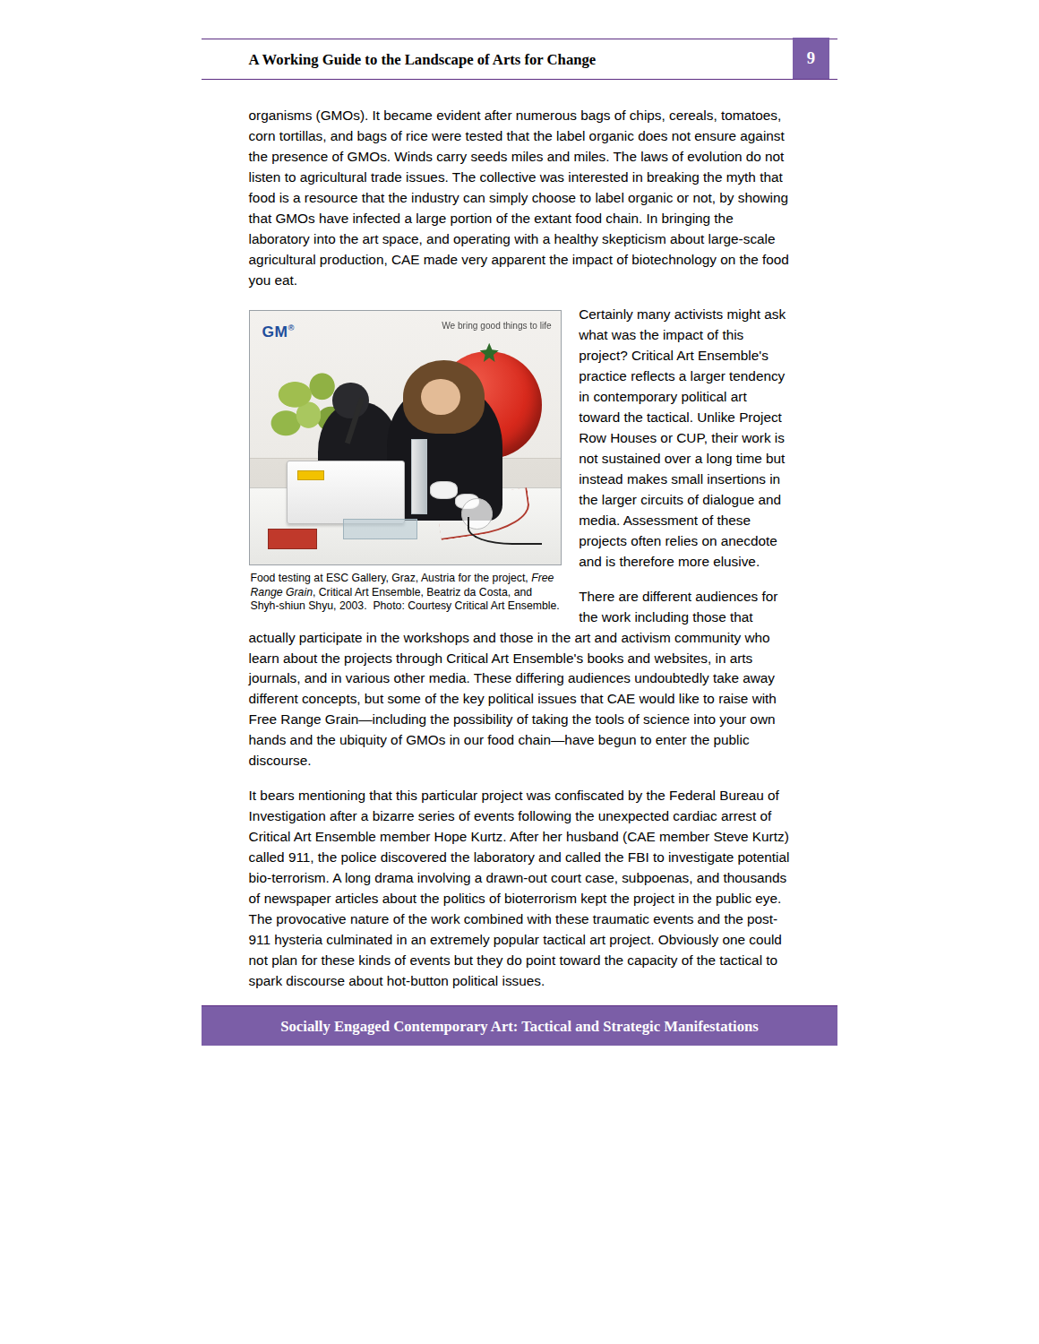A Working Guide to the Landscape of Arts for Change
9
organisms (GMOs). It became evident after numerous bags of chips, cereals, tomatoes, corn tortillas, and bags of rice were tested that the label organic does not ensure against the presence of GMOs. Winds carry seeds miles and miles. The laws of evolution do not listen to agricultural trade issues. The collective was interested in breaking the myth that food is a resource that the industry can simply choose to label organic or not, by showing that GMOs have infected a large portion of the extant food chain. In bringing the laboratory into the art space, and operating with a healthy skepticism about large-scale agricultural production, CAE made very apparent the impact of biotechnology on the food you eat.
GM®
We bring good things to life
Food testing at ESC Gallery, Graz, Austria for the project, Free Range Grain, Critical Art Ensemble, Beatriz da Costa, and Shyh-shiun Shyu, 2003. Photo: Courtesy Critical Art Ensemble.
Certainly many activists might ask what was the impact of this project? Critical Art Ensemble's practice reflects a larger tendency in contemporary political art toward the tactical. Unlike Project Row Houses or CUP, their work is not sustained over a long time but instead makes small insertions in the larger circuits of dialogue and media. Assessment of these projects often relies on anecdote and is therefore more elusive.
There are different audiences for the work including those that actually participate in the workshops and those in the art and activism community who learn about the projects through Critical Art Ensemble's books and websites, in arts journals, and in various other media. These differing audiences undoubtedly take away different concepts, but some of the key political issues that CAE would like to raise with Free Range Grain—including the possibility of taking the tools of science into your own hands and the ubiquity of GMOs in our food chain—have begun to enter the public discourse.
It bears mentioning that this particular project was confiscated by the Federal Bureau of Investigation after a bizarre series of events following the unexpected cardiac arrest of Critical Art Ensemble member Hope Kurtz. After her husband (CAE member Steve Kurtz) called 911, the police discovered the laboratory and called the FBI to investigate potential bio-terrorism. A long drama involving a drawn-out court case, subpoenas, and thousands of newspaper articles about the politics of bioterrorism kept the project in the public eye. The provocative nature of the work combined with these traumatic events and the post-911 hysteria culminated in an extremely popular tactical art project. Obviously one could not plan for these kinds of events but they do point toward the capacity of the tactical to spark discourse about hot-button political issues.
Socially Engaged Contemporary Art: Tactical and Strategic Manifestations